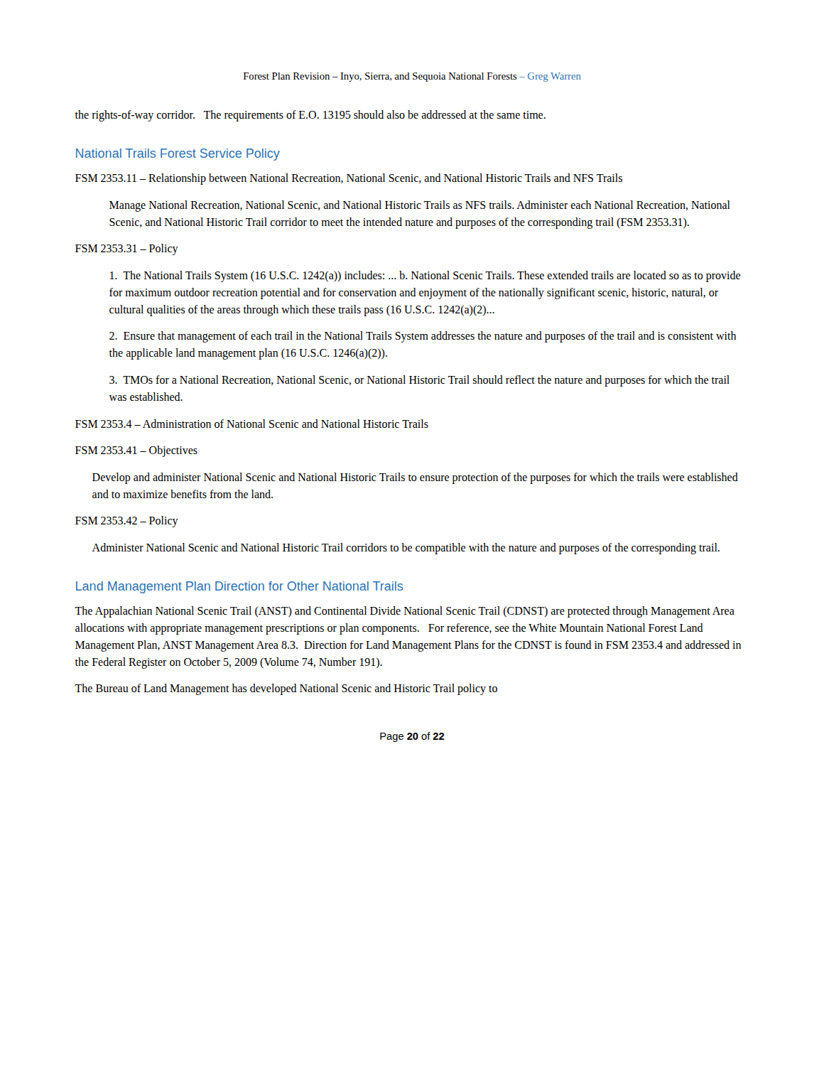Forest Plan Revision – Inyo, Sierra, and Sequoia National Forests – Greg Warren
the rights-of-way corridor. The requirements of E.O. 13195 should also be addressed at the same time.
National Trails Forest Service Policy
FSM 2353.11 – Relationship between National Recreation, National Scenic, and National Historic Trails and NFS Trails
Manage National Recreation, National Scenic, and National Historic Trails as NFS trails. Administer each National Recreation, National Scenic, and National Historic Trail corridor to meet the intended nature and purposes of the corresponding trail (FSM 2353.31).
FSM 2353.31 – Policy
1. The National Trails System (16 U.S.C. 1242(a)) includes: ... b. National Scenic Trails. These extended trails are located so as to provide for maximum outdoor recreation potential and for conservation and enjoyment of the nationally significant scenic, historic, natural, or cultural qualities of the areas through which these trails pass (16 U.S.C. 1242(a)(2)...
2. Ensure that management of each trail in the National Trails System addresses the nature and purposes of the trail and is consistent with the applicable land management plan (16 U.S.C. 1246(a)(2)).
3. TMOs for a National Recreation, National Scenic, or National Historic Trail should reflect the nature and purposes for which the trail was established.
FSM 2353.4 – Administration of National Scenic and National Historic Trails
FSM 2353.41 – Objectives
Develop and administer National Scenic and National Historic Trails to ensure protection of the purposes for which the trails were established and to maximize benefits from the land.
FSM 2353.42 – Policy
Administer National Scenic and National Historic Trail corridors to be compatible with the nature and purposes of the corresponding trail.
Land Management Plan Direction for Other National Trails
The Appalachian National Scenic Trail (ANST) and Continental Divide National Scenic Trail (CDNST) are protected through Management Area allocations with appropriate management prescriptions or plan components. For reference, see the White Mountain National Forest Land Management Plan, ANST Management Area 8.3. Direction for Land Management Plans for the CDNST is found in FSM 2353.4 and addressed in the Federal Register on October 5, 2009 (Volume 74, Number 191).
The Bureau of Land Management has developed National Scenic and Historic Trail policy to
Page 20 of 22